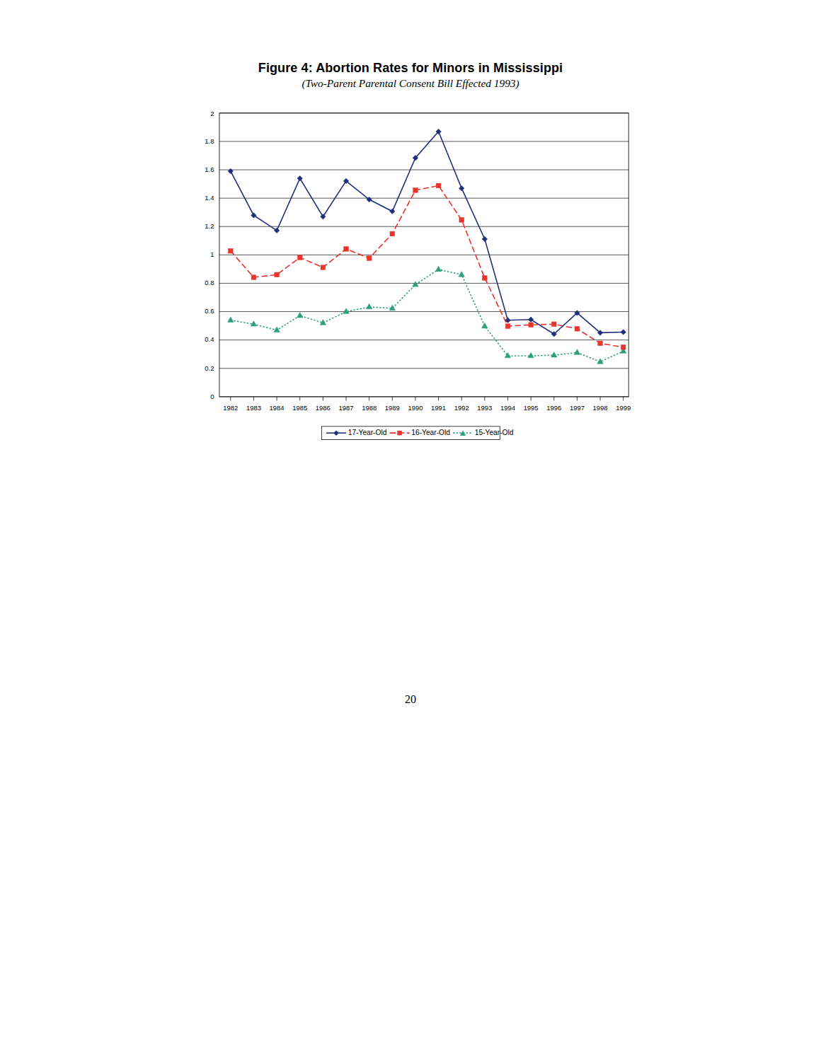Figure 4: Abortion Rates for Minors in Mississippi
(Two-Parent Parental Consent Bill Effected 1993)
0 0.2 0.4 0.6 0.8 1 1.2 1.4 1.6 1.8 2 1982 1983 1984 1985 1986 1987 1988 1989 1990 1991 1992 1993 1994 1995 1996 1997 1998 1999 17-Year-Old 16-Year-Old 15-Year-Old
20